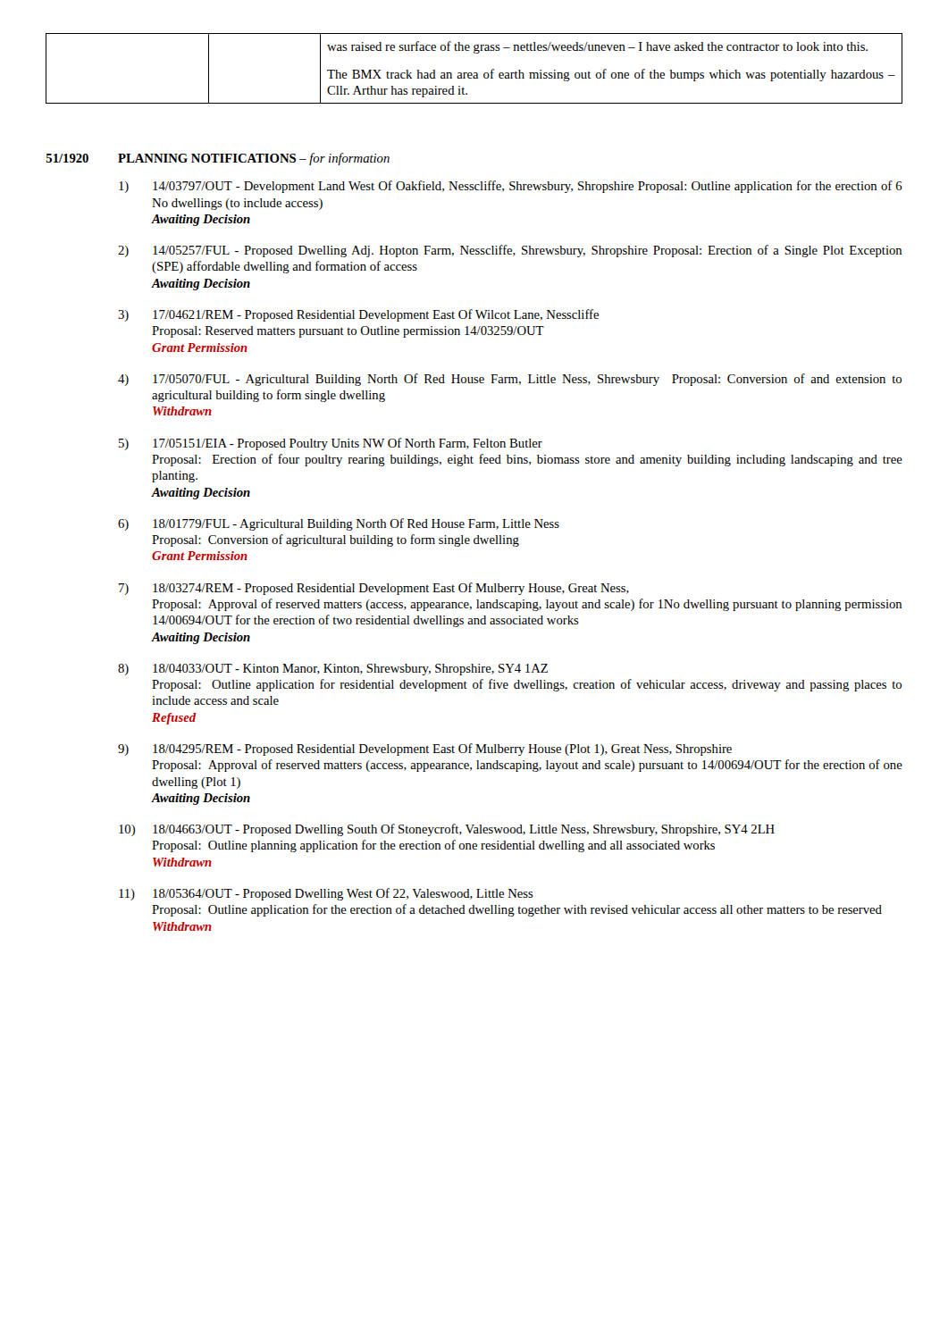| | | was raised re surface of the grass – nettles/weeds/uneven – I have asked the contractor to look into this. The BMX track had an area of earth missing out of one of the bumps which was potentially hazardous – Cllr. Arthur has repaired it. |
51/1920
PLANNING NOTIFICATIONS – for information
1) 14/03797/OUT - Development Land West Of Oakfield, Nesscliffe, Shrewsbury, Shropshire Proposal: Outline application for the erection of 6 No dwellings (to include access)
Awaiting Decision
2) 14/05257/FUL - Proposed Dwelling Adj. Hopton Farm, Nesscliffe, Shrewsbury, Shropshire Proposal: Erection of a Single Plot Exception (SPE) affordable dwelling and formation of access
Awaiting Decision
3) 17/04621/REM - Proposed Residential Development East Of Wilcot Lane, Nesscliffe
Proposal: Reserved matters pursuant to Outline permission 14/03259/OUT
Grant Permission
4) 17/05070/FUL - Agricultural Building North Of Red House Farm, Little Ness, Shrewsbury Proposal: Conversion of and extension to agricultural building to form single dwelling
Withdrawn
5) 17/05151/EIA - Proposed Poultry Units NW Of North Farm, Felton Butler
Proposal: Erection of four poultry rearing buildings, eight feed bins, biomass store and amenity building including landscaping and tree planting.
Awaiting Decision
6) 18/01779/FUL - Agricultural Building North Of Red House Farm, Little Ness
Proposal: Conversion of agricultural building to form single dwelling
Grant Permission
7) 18/03274/REM - Proposed Residential Development East Of Mulberry House, Great Ness,
Proposal: Approval of reserved matters (access, appearance, landscaping, layout and scale) for 1No dwelling pursuant to planning permission 14/00694/OUT for the erection of two residential dwellings and associated works
Awaiting Decision
8) 18/04033/OUT - Kinton Manor, Kinton, Shrewsbury, Shropshire, SY4 1AZ
Proposal: Outline application for residential development of five dwellings, creation of vehicular access, driveway and passing places to include access and scale
Refused
9) 18/04295/REM - Proposed Residential Development East Of Mulberry House (Plot 1), Great Ness, Shropshire
Proposal: Approval of reserved matters (access, appearance, landscaping, layout and scale) pursuant to 14/00694/OUT for the erection of one dwelling (Plot 1)
Awaiting Decision
10) 18/04663/OUT - Proposed Dwelling South Of Stoneycroft, Valeswood, Little Ness, Shrewsbury, Shropshire, SY4 2LH
Proposal: Outline planning application for the erection of one residential dwelling and all associated works
Withdrawn
11) 18/05364/OUT - Proposed Dwelling West Of 22, Valeswood, Little Ness
Proposal: Outline application for the erection of a detached dwelling together with revised vehicular access all other matters to be reserved
Withdrawn